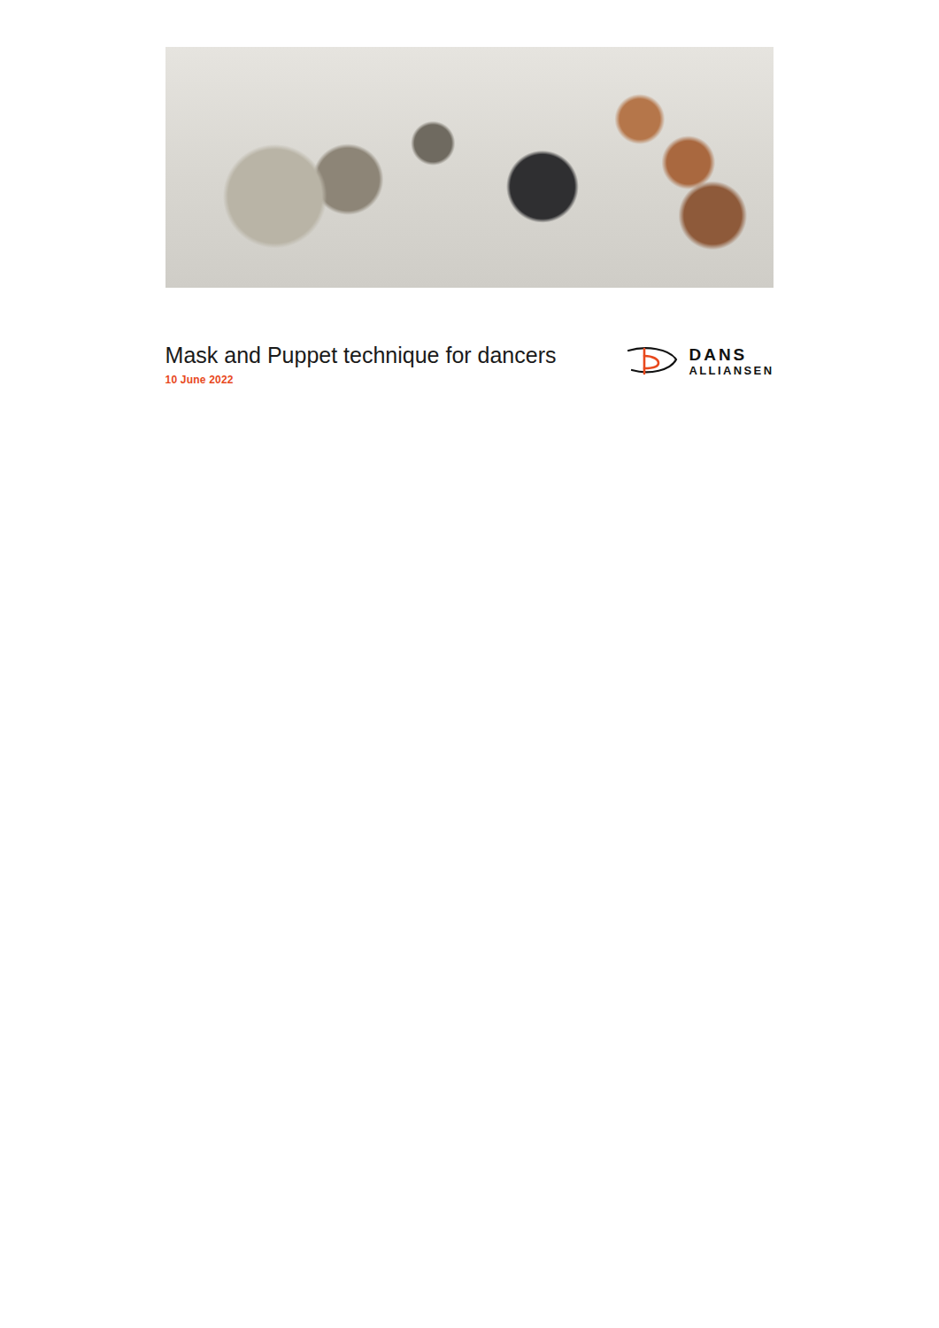Mask and Puppet technique for dancers
10 June 2022
DANS ALLIANSEN